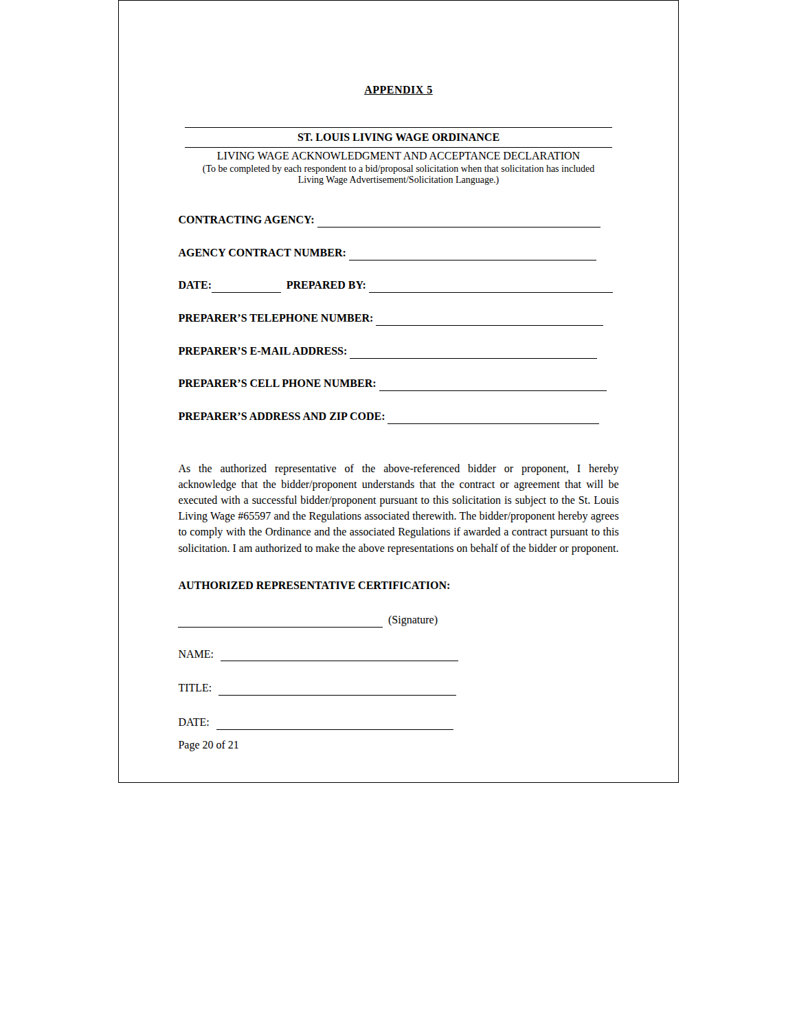APPENDIX 5
ST. LOUIS LIVING WAGE ORDINANCE
LIVING WAGE ACKNOWLEDGMENT AND ACCEPTANCE DECLARATION
(To be completed by each respondent to a bid/proposal solicitation when that solicitation has included Living Wage Advertisement/Solicitation Language.)
CONTRACTING AGENCY:
AGENCY CONTRACT NUMBER:
DATE: PREPARED BY:
PREPARER’S TELEPHONE NUMBER:
PREPARER’S E-MAIL ADDRESS:
PREPARER’S CELL PHONE NUMBER:
PREPARER’S ADDRESS AND ZIP CODE:
As the authorized representative of the above-referenced bidder or proponent, I hereby acknowledge that the bidder/proponent understands that the contract or agreement that will be executed with a successful bidder/proponent pursuant to this solicitation is subject to the St. Louis Living Wage #65597 and the Regulations associated therewith. The bidder/proponent hereby agrees to comply with the Ordinance and the associated Regulations if awarded a contract pursuant to this solicitation. I am authorized to make the above representations on behalf of the bidder or proponent.
AUTHORIZED REPRESENTATIVE CERTIFICATION:
(Signature)
NAME:
TITLE:
DATE:
Page 20 of 21